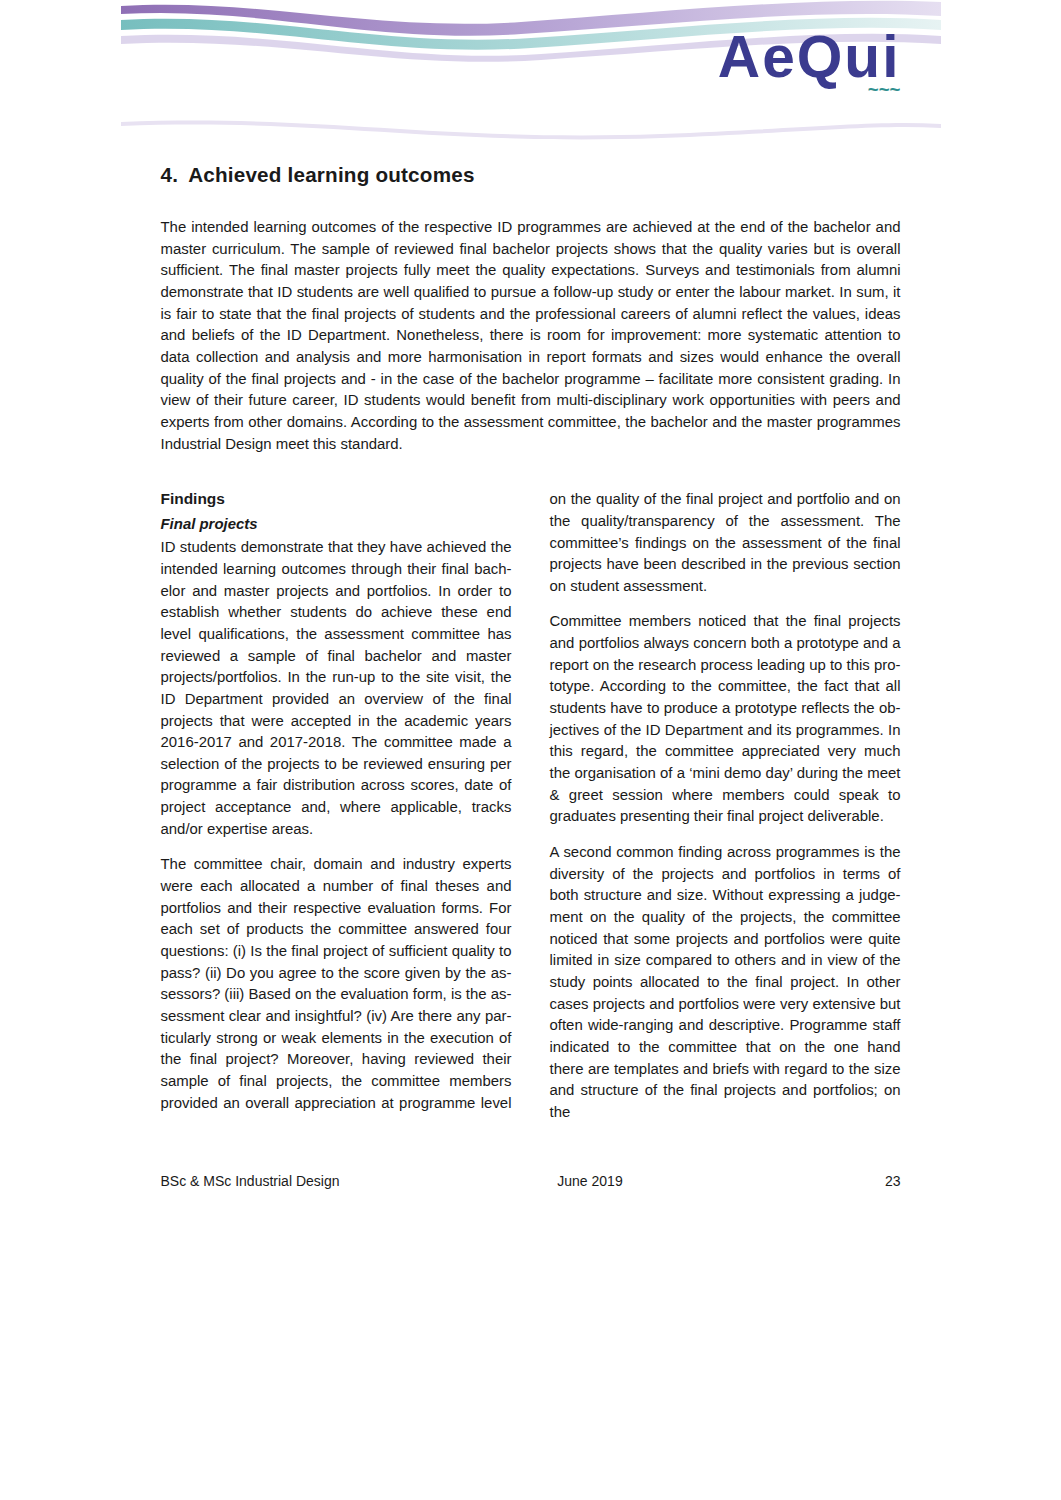AeQui~~~
4. Achieved learning outcomes
The intended learning outcomes of the respective ID programmes are achieved at the end of the bachelor and master curriculum. The sample of reviewed final bachelor projects shows that the quality varies but is overall sufficient. The final master projects fully meet the quality expectations. Surveys and testimonials from alumni demonstrate that ID students are well qualified to pursue a follow-up study or enter the labour market. In sum, it is fair to state that the final projects of students and the professional careers of alumni reflect the values, ideas and beliefs of the ID Department. Nonetheless, there is room for improvement: more systematic attention to data collection and analysis and more harmonisation in report formats and sizes would enhance the overall quality of the final projects and - in the case of the bachelor programme – facilitate more consistent grading. In view of their future career, ID students would benefit from multi-disciplinary work opportunities with peers and experts from other domains. According to the assessment committee, the bachelor and the master programmes Industrial Design meet this standard.
Findings
Final projects
ID students demonstrate that they have achieved the intended learning outcomes through their final bachelor and master projects and portfolios. In order to establish whether students do achieve these end level qualifications, the assessment committee has reviewed a sample of final bachelor and master projects/portfolios. In the run-up to the site visit, the ID Department provided an overview of the final projects that were accepted in the academic years 2016-2017 and 2017-2018. The committee made a selection of the projects to be reviewed ensuring per programme a fair distribution across scores, date of project acceptance and, where applicable, tracks and/or expertise areas.
The committee chair, domain and industry experts were each allocated a number of final theses and portfolios and their respective evaluation forms. For each set of products the committee answered four questions: (i) Is the final project of sufficient quality to pass? (ii) Do you agree to the score given by the assessors? (iii) Based on the evaluation form, is the assessment clear and insightful? (iv) Are there any particularly strong or weak elements in the execution of the final project? Moreover, having reviewed their sample of final projects, the committee members provided an overall appreciation at programme level on the quality of the final project and portfolio and on the quality/transparency of the assessment. The committee’s findings on the assessment of the final projects have been described in the previous section on student assessment.
Committee members noticed that the final projects and portfolios always concern both a prototype and a report on the research process leading up to this prototype. According to the committee, the fact that all students have to produce a prototype reflects the objectives of the ID Department and its programmes. In this regard, the committee appreciated very much the organisation of a ‘mini demo day’ during the meet & greet session where members could speak to graduates presenting their final project deliverable.
A second common finding across programmes is the diversity of the projects and portfolios in terms of both structure and size. Without expressing a judgement on the quality of the projects, the committee noticed that some projects and portfolios were quite limited in size compared to others and in view of the study points allocated to the final project. In other cases projects and portfolios were very extensive but often wide-ranging and descriptive. Programme staff indicated to the committee that on the one hand there are templates and briefs with regard to the size and structure of the final projects and portfolios; on the
BSc & MSc Industrial Design
June 2019
23